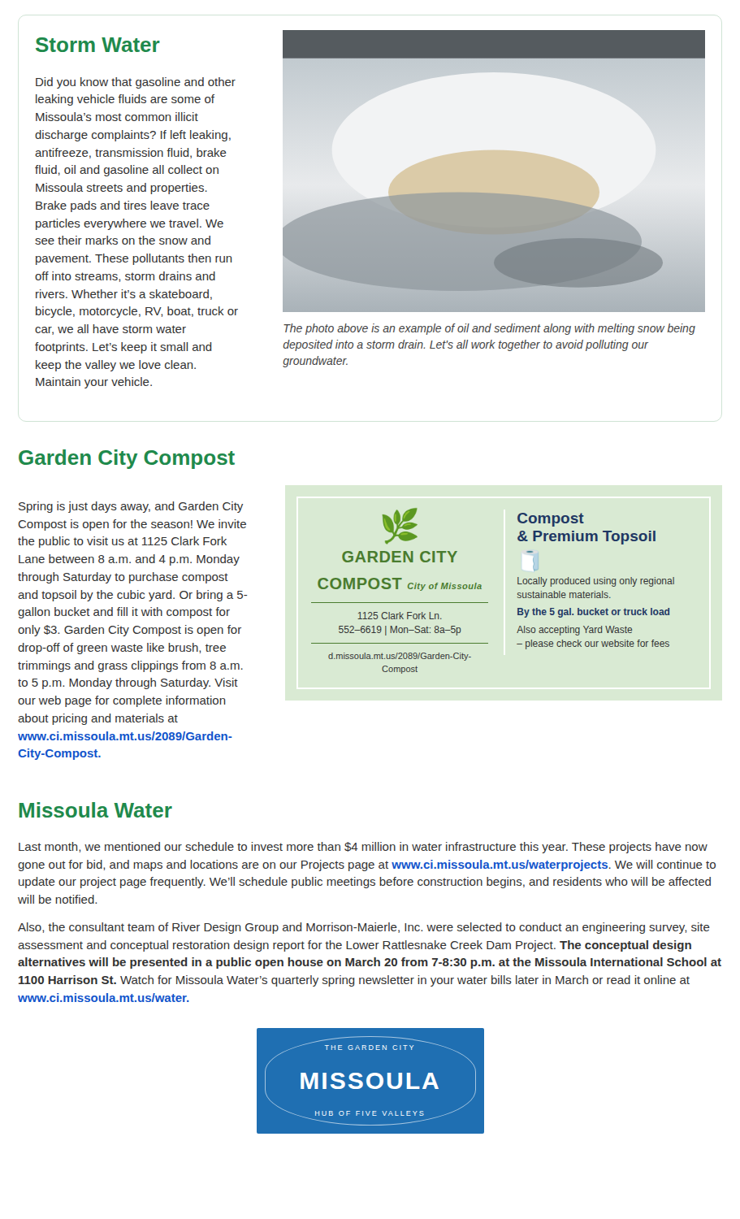Storm Water
Did you know that gasoline and other leaking vehicle fluids are some of Missoula’s most common illicit discharge complaints? If left leaking, antifreeze, transmission fluid, brake fluid, oil and gasoline all collect on Missoula streets and properties. Brake pads and tires leave trace particles everywhere we travel. We see their marks on the snow and pavement. These pollutants then run off into streams, storm drains and rivers. Whether it’s a skateboard, bicycle, motorcycle, RV, boat, truck or car, we all have storm water footprints. Let’s keep it small and keep the valley we love clean. Maintain your vehicle.
The photo above is an example of oil and sediment along with melting snow being deposited into a storm drain. Let's all work together to avoid polluting our groundwater.
Garden City Compost
Spring is just days away, and Garden City Compost is open for the season! We invite the public to visit us at 1125 Clark Fork Lane between 8 a.m. and 4 p.m. Monday through Saturday to purchase compost and topsoil by the cubic yard. Or bring a 5-gallon bucket and fill it with compost for only $3. Garden City Compost is open for drop-off of green waste like brush, tree trimmings and grass clippings from 8 a.m. to 5 p.m. Monday through Saturday. Visit our web page for complete information about pricing and materials at www.ci.missoula.mt.us/2089/Garden-City-Compost.
🌿
GARDEN CITY
COMPOST City of Missoula
1125 Clark Fork Ln.
552–6619 | Mon–Sat: 8a–5p
d.missoula.mt.us/2089/Garden-City-Compost
Compost
& Premium Topsoil
🧻
Locally produced using only regional sustainable materials.
By the 5 gal. bucket or truck load
Also accepting Yard Waste
– please check our website for fees
Missoula Water
Last month, we mentioned our schedule to invest more than $4 million in water infrastructure this year. These projects have now gone out for bid, and maps and locations are on our Projects page at www.ci.missoula.mt.us/waterprojects. We will continue to update our project page frequently. We’ll schedule public meetings before construction begins, and residents who will be affected will be notified.
Also, the consultant team of River Design Group and Morrison-Maierle, Inc. were selected to conduct an engineering survey, site assessment and conceptual restoration design report for the Lower Rattlesnake Creek Dam Project. The conceptual design alternatives will be presented in a public open house on March 20 from 7-8:30 p.m. at the Missoula International School at 1100 Harrison St. Watch for Missoula Water’s quarterly spring newsletter in your water bills later in March or read it online at www.ci.missoula.mt.us/water.
THE GARDEN CITY
MISSOULA
HUB OF FIVE VALLEYS